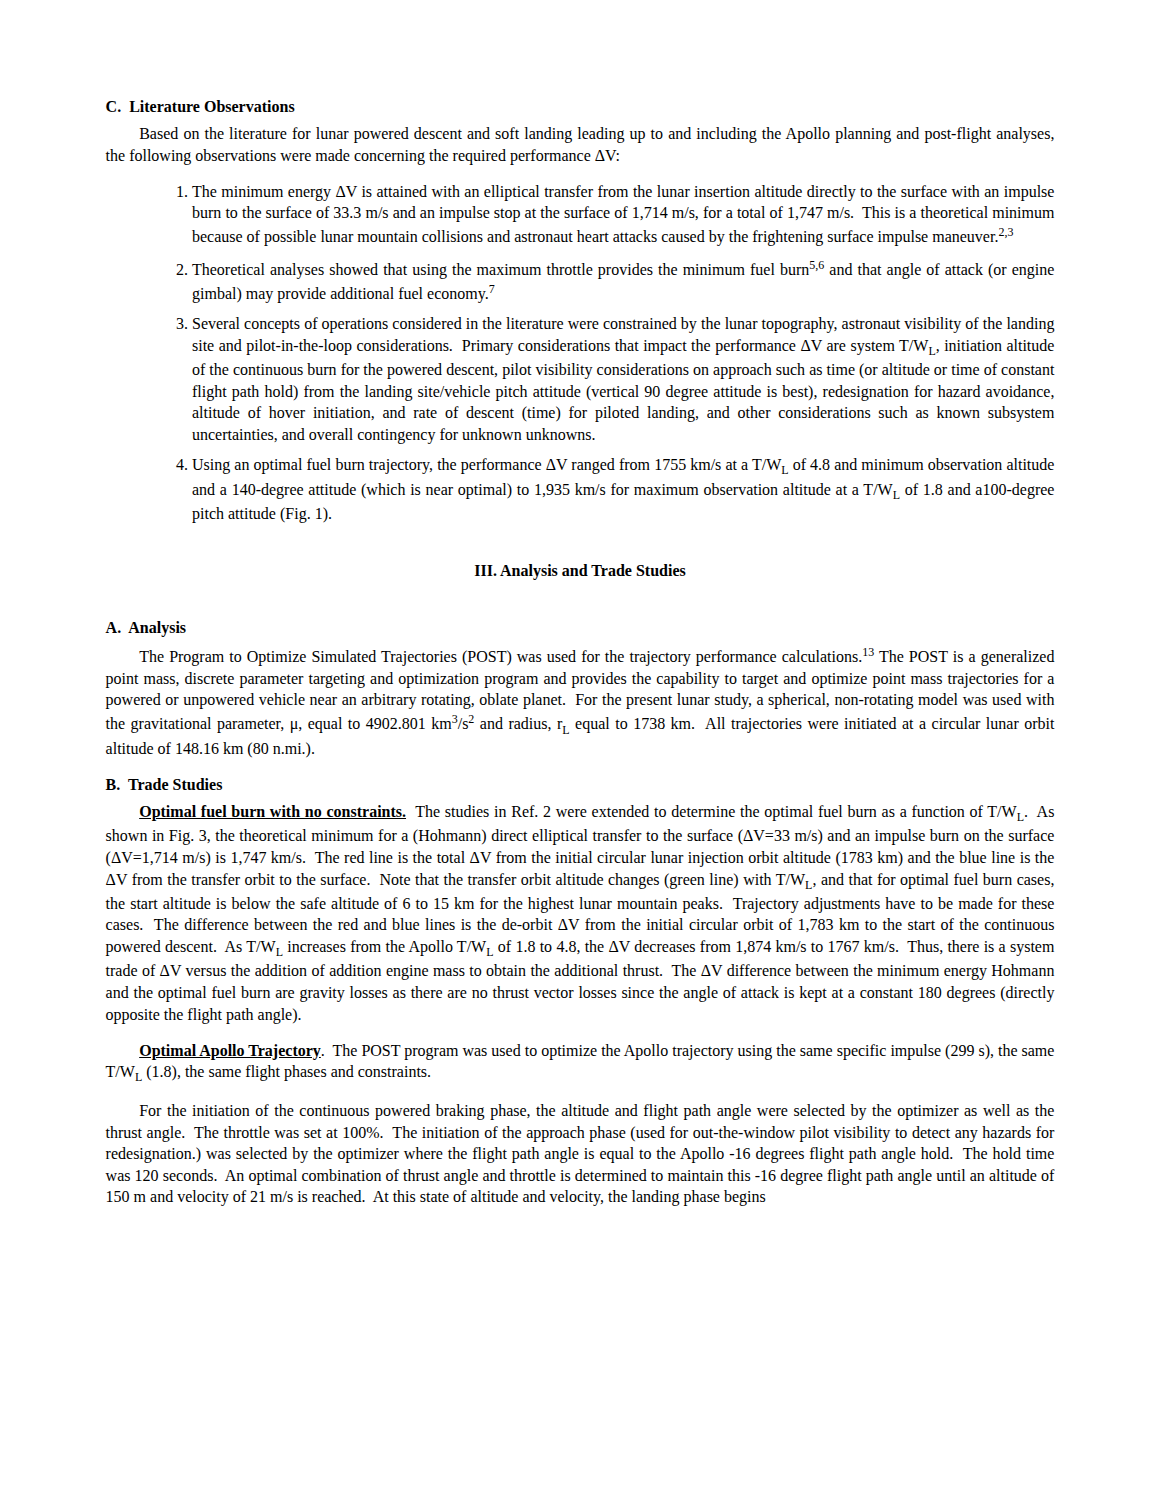C. Literature Observations
Based on the literature for lunar powered descent and soft landing leading up to and including the Apollo planning and post-flight analyses, the following observations were made concerning the required performance ΔV:
The minimum energy ΔV is attained with an elliptical transfer from the lunar insertion altitude directly to the surface with an impulse burn to the surface of 33.3 m/s and an impulse stop at the surface of 1,714 m/s, for a total of 1,747 m/s. This is a theoretical minimum because of possible lunar mountain collisions and astronaut heart attacks caused by the frightening surface impulse maneuver.2,3
Theoretical analyses showed that using the maximum throttle provides the minimum fuel burn5,6 and that angle of attack (or engine gimbal) may provide additional fuel economy.7
Several concepts of operations considered in the literature were constrained by the lunar topography, astronaut visibility of the landing site and pilot-in-the-loop considerations. Primary considerations that impact the performance ΔV are system T/WL, initiation altitude of the continuous burn for the powered descent, pilot visibility considerations on approach such as time (or altitude or time of constant flight path hold) from the landing site/vehicle pitch attitude (vertical 90 degree attitude is best), redesignation for hazard avoidance, altitude of hover initiation, and rate of descent (time) for piloted landing, and other considerations such as known subsystem uncertainties, and overall contingency for unknown unknowns.
Using an optimal fuel burn trajectory, the performance ΔV ranged from 1755 km/s at a T/WL of 4.8 and minimum observation altitude and a 140-degree attitude (which is near optimal) to 1,935 km/s for maximum observation altitude at a T/WL of 1.8 and a100-degree pitch attitude (Fig. 1).
III. Analysis and Trade Studies
A. Analysis
The Program to Optimize Simulated Trajectories (POST) was used for the trajectory performance calculations.13 The POST is a generalized point mass, discrete parameter targeting and optimization program and provides the capability to target and optimize point mass trajectories for a powered or unpowered vehicle near an arbitrary rotating, oblate planet. For the present lunar study, a spherical, non-rotating model was used with the gravitational parameter, μ, equal to 4902.801 km3/s2 and radius, rL equal to 1738 km. All trajectories were initiated at a circular lunar orbit altitude of 148.16 km (80 n.mi.).
B. Trade Studies
Optimal fuel burn with no constraints. The studies in Ref. 2 were extended to determine the optimal fuel burn as a function of T/WL. As shown in Fig. 3, the theoretical minimum for a (Hohmann) direct elliptical transfer to the surface (ΔV=33 m/s) and an impulse burn on the surface (ΔV=1,714 m/s) is 1,747 km/s. The red line is the total ΔV from the initial circular lunar injection orbit altitude (1783 km) and the blue line is the ΔV from the transfer orbit to the surface. Note that the transfer orbit altitude changes (green line) with T/WL, and that for optimal fuel burn cases, the start altitude is below the safe altitude of 6 to 15 km for the highest lunar mountain peaks. Trajectory adjustments have to be made for these cases. The difference between the red and blue lines is the de-orbit ΔV from the initial circular orbit of 1,783 km to the start of the continuous powered descent. As T/WL increases from the Apollo T/WL of 1.8 to 4.8, the ΔV decreases from 1,874 km/s to 1767 km/s. Thus, there is a system trade of ΔV versus the addition of addition engine mass to obtain the additional thrust. The ΔV difference between the minimum energy Hohmann and the optimal fuel burn are gravity losses as there are no thrust vector losses since the angle of attack is kept at a constant 180 degrees (directly opposite the flight path angle).
Optimal Apollo Trajectory. The POST program was used to optimize the Apollo trajectory using the same specific impulse (299 s), the same T/WL (1.8), the same flight phases and constraints.
For the initiation of the continuous powered braking phase, the altitude and flight path angle were selected by the optimizer as well as the thrust angle. The throttle was set at 100%. The initiation of the approach phase (used for out-the-window pilot visibility to detect any hazards for redesignation.) was selected by the optimizer where the flight path angle is equal to the Apollo -16 degrees flight path angle hold. The hold time was 120 seconds. An optimal combination of thrust angle and throttle is determined to maintain this -16 degree flight path angle until an altitude of 150 m and velocity of 21 m/s is reached. At this state of altitude and velocity, the landing phase begins